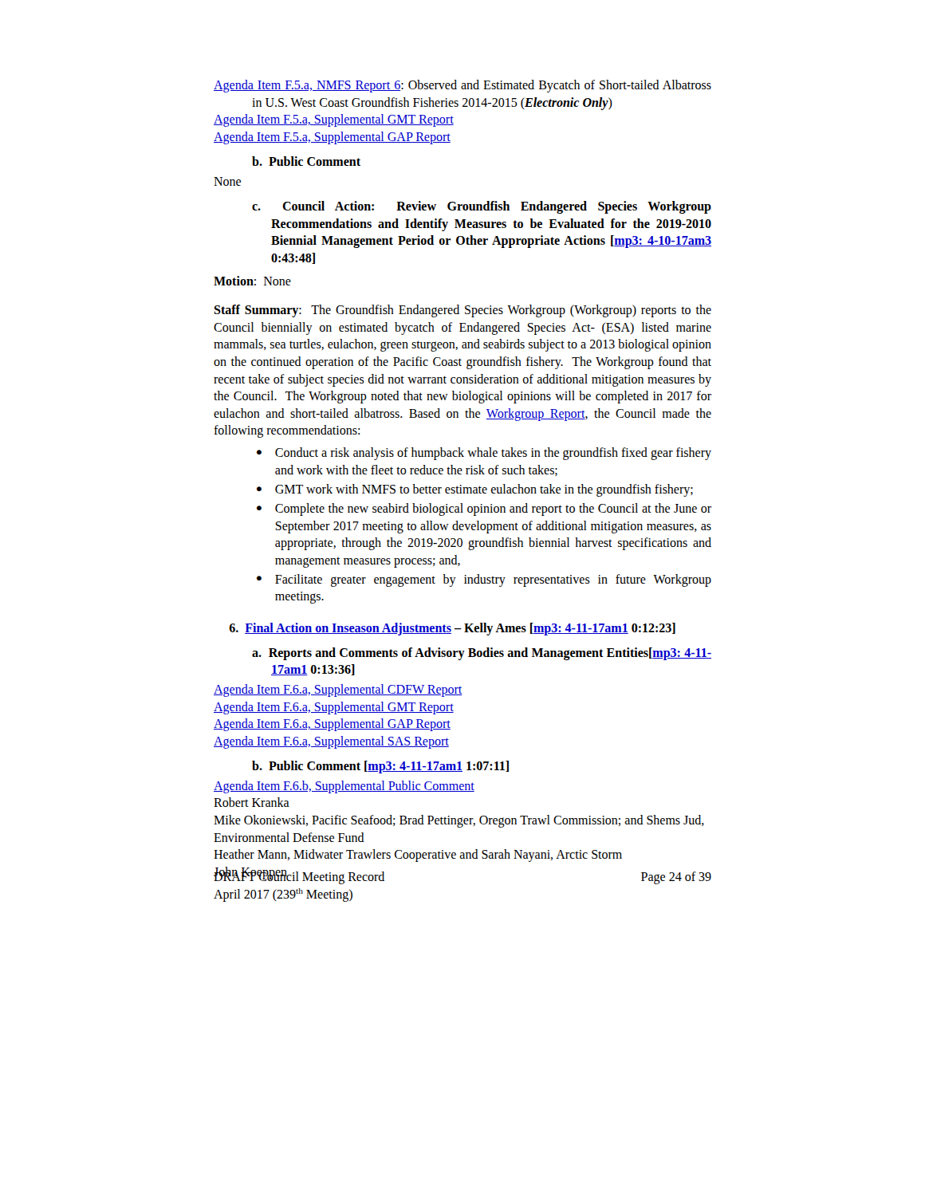Agenda Item F.5.a, NMFS Report 6: Observed and Estimated Bycatch of Short-tailed Albatross in U.S. West Coast Groundfish Fisheries 2014-2015 (Electronic Only)
Agenda Item F.5.a, Supplemental GMT Report
Agenda Item F.5.a, Supplemental GAP Report
b. Public Comment
None
c. Council Action: Review Groundfish Endangered Species Workgroup Recommendations and Identify Measures to be Evaluated for the 2019-2010 Biennial Management Period or Other Appropriate Actions [mp3: 4-10-17am3 0:43:48]
Motion: None
Staff Summary: The Groundfish Endangered Species Workgroup (Workgroup) reports to the Council biennially on estimated bycatch of Endangered Species Act- (ESA) listed marine mammals, sea turtles, eulachon, green sturgeon, and seabirds subject to a 2013 biological opinion on the continued operation of the Pacific Coast groundfish fishery. The Workgroup found that recent take of subject species did not warrant consideration of additional mitigation measures by the Council. The Workgroup noted that new biological opinions will be completed in 2017 for eulachon and short-tailed albatross. Based on the Workgroup Report, the Council made the following recommendations:
Conduct a risk analysis of humpback whale takes in the groundfish fixed gear fishery and work with the fleet to reduce the risk of such takes;
GMT work with NMFS to better estimate eulachon take in the groundfish fishery;
Complete the new seabird biological opinion and report to the Council at the June or September 2017 meeting to allow development of additional mitigation measures, as appropriate, through the 2019-2020 groundfish biennial harvest specifications and management measures process; and,
Facilitate greater engagement by industry representatives in future Workgroup meetings.
6. Final Action on Inseason Adjustments – Kelly Ames [mp3: 4-11-17am1 0:12:23]
a. Reports and Comments of Advisory Bodies and Management Entities[mp3: 4-11-17am1 0:13:36]
Agenda Item F.6.a, Supplemental CDFW Report
Agenda Item F.6.a, Supplemental GMT Report
Agenda Item F.6.a, Supplemental GAP Report
Agenda Item F.6.a, Supplemental SAS Report
b. Public Comment [mp3: 4-11-17am1 1:07:11]
Agenda Item F.6.b, Supplemental Public Comment
Robert Kranka
Mike Okoniewski, Pacific Seafood; Brad Pettinger, Oregon Trawl Commission; and Shems Jud,
Environmental Defense Fund
Heather Mann, Midwater Trawlers Cooperative and Sarah Nayani, Arctic Storm
John Koeppen
DRAFT Council Meeting Record
April 2017 (239th Meeting)
Page 24 of 39